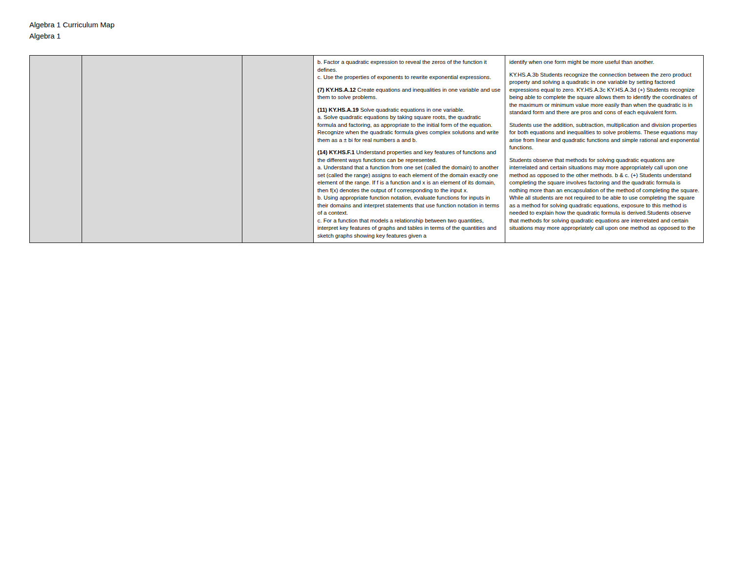Algebra 1 Curriculum Map
Algebra 1
| | | | b. Factor a quadratic expression to reveal the zeros of the function it defines. c. Use the properties of exponents to rewrite exponential expressions. (7) KY.HS.A.12 Create equations and inequalities in one variable and use them to solve problems. (11) KY.HS.A.19 Solve quadratic equations in one variable. a. Solve quadratic equations by taking square roots, the quadratic formula and factoring, as appropriate to the initial form of the equation. Recognize when the quadratic formula gives complex solutions and write them as a ± bi for real numbers a and b. (14) KY.HS.F.1 Understand properties and key features of functions and the different ways functions can be represented. a. Understand that a function from one set (called the domain) to another set (called the range) assigns to each element of the domain exactly one element of the range. If f is a function and x is an element of its domain, then f(x) denotes the output of f corresponding to the input x. b. Using appropriate function notation, evaluate functions for inputs in their domains and interpret statements that use function notation in terms of a context. c. For a function that models a relationship between two quantities, interpret key features of graphs and tables in terms of the quantities and sketch graphs showing key features given a | identify when one form might be more useful than another. KY.HS.A.3b Students recognize the connection between the zero product property and solving a quadratic in one variable by setting factored expressions equal to zero. KY.HS.A.3c KY.HS.A.3d (+) Students recognize being able to complete the square allows them to identify the coordinates of the maximum or minimum value more easily than when the quadratic is in standard form and there are pros and cons of each equivalent form. Students use the addition, subtraction, multiplication and division properties for both equations and inequalities to solve problems. These equations may arise from linear and quadratic functions and simple rational and exponential functions. Students observe that methods for solving quadratic equations are interrelated and certain situations may more appropriately call upon one method as opposed to the other methods. b & c. (+) Students understand completing the square involves factoring and the quadratic formula is nothing more than an encapsulation of the method of completing the square. While all students are not required to be able to use completing the square as a method for solving quadratic equations, exposure to this method is needed to explain how the quadratic formula is derived.Students observe that methods for solving quadratic equations are interrelated and certain situations may more appropriately call upon one method as opposed to the |